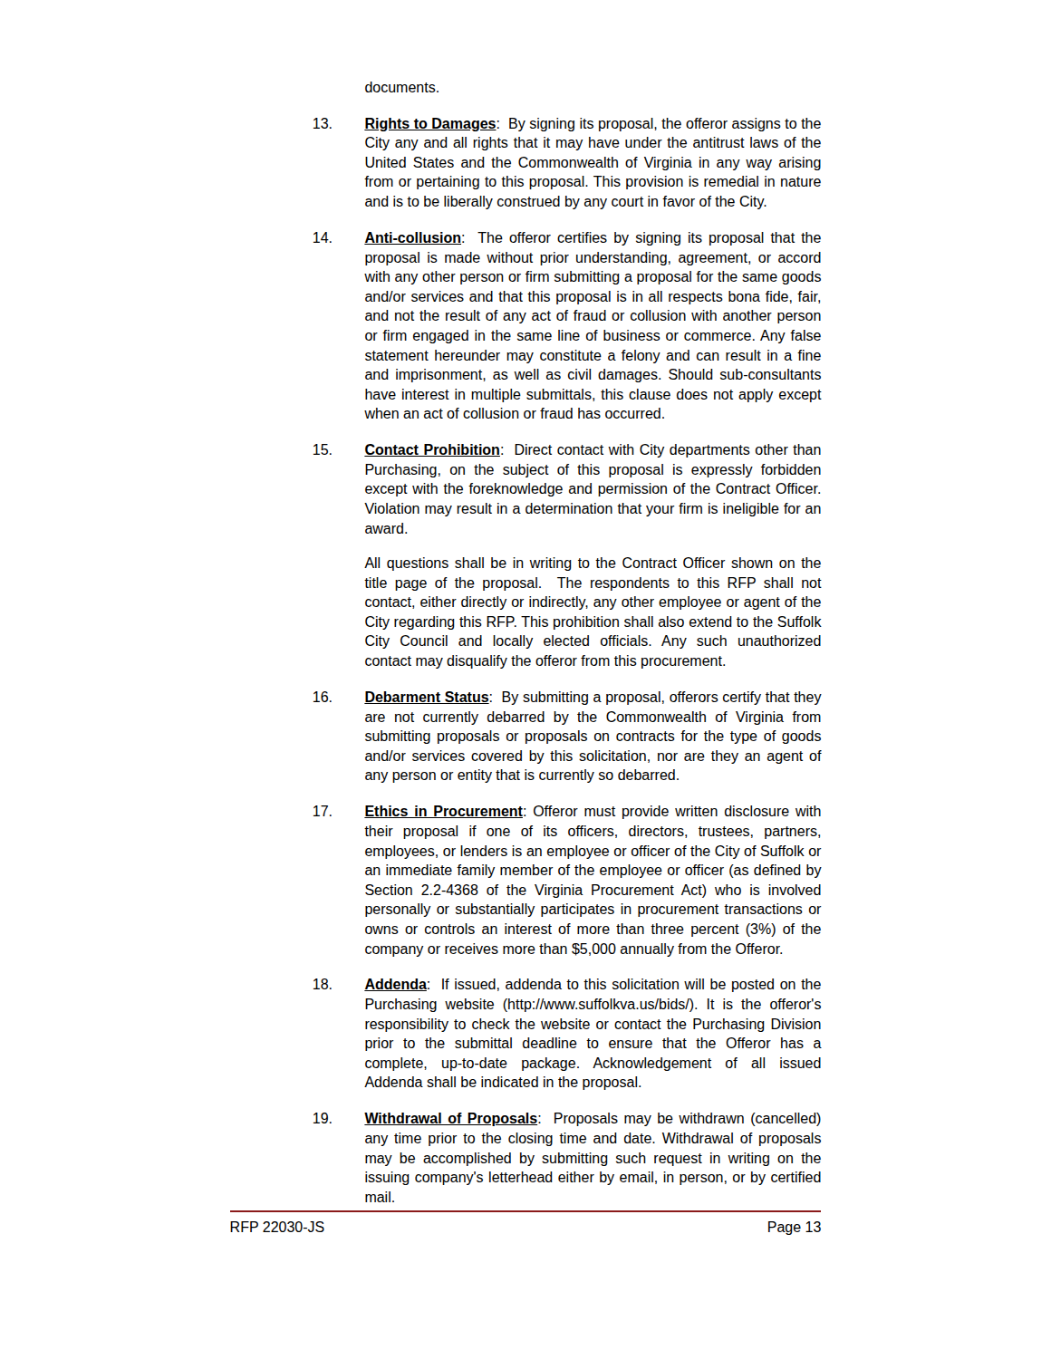documents.
13. Rights to Damages: By signing its proposal, the offeror assigns to the City any and all rights that it may have under the antitrust laws of the United States and the Commonwealth of Virginia in any way arising from or pertaining to this proposal. This provision is remedial in nature and is to be liberally construed by any court in favor of the City.
14. Anti-collusion: The offeror certifies by signing its proposal that the proposal is made without prior understanding, agreement, or accord with any other person or firm submitting a proposal for the same goods and/or services and that this proposal is in all respects bona fide, fair, and not the result of any act of fraud or collusion with another person or firm engaged in the same line of business or commerce. Any false statement hereunder may constitute a felony and can result in a fine and imprisonment, as well as civil damages. Should sub-consultants have interest in multiple submittals, this clause does not apply except when an act of collusion or fraud has occurred.
15. Contact Prohibition: Direct contact with City departments other than Purchasing, on the subject of this proposal is expressly forbidden except with the foreknowledge and permission of the Contract Officer. Violation may result in a determination that your firm is ineligible for an award.
All questions shall be in writing to the Contract Officer shown on the title page of the proposal. The respondents to this RFP shall not contact, either directly or indirectly, any other employee or agent of the City regarding this RFP. This prohibition shall also extend to the Suffolk City Council and locally elected officials. Any such unauthorized contact may disqualify the offeror from this procurement.
16. Debarment Status: By submitting a proposal, offerors certify that they are not currently debarred by the Commonwealth of Virginia from submitting proposals or proposals on contracts for the type of goods and/or services covered by this solicitation, nor are they an agent of any person or entity that is currently so debarred.
17. Ethics in Procurement: Offeror must provide written disclosure with their proposal if one of its officers, directors, trustees, partners, employees, or lenders is an employee or officer of the City of Suffolk or an immediate family member of the employee or officer (as defined by Section 2.2-4368 of the Virginia Procurement Act) who is involved personally or substantially participates in procurement transactions or owns or controls an interest of more than three percent (3%) of the company or receives more than $5,000 annually from the Offeror.
18. Addenda: If issued, addenda to this solicitation will be posted on the Purchasing website (http://www.suffolkva.us/bids/). It is the offeror's responsibility to check the website or contact the Purchasing Division prior to the submittal deadline to ensure that the Offeror has a complete, up-to-date package. Acknowledgement of all issued Addenda shall be indicated in the proposal.
19. Withdrawal of Proposals: Proposals may be withdrawn (cancelled) any time prior to the closing time and date. Withdrawal of proposals may be accomplished by submitting such request in writing on the issuing company's letterhead either by email, in person, or by certified mail.
RFP 22030-JS Page 13